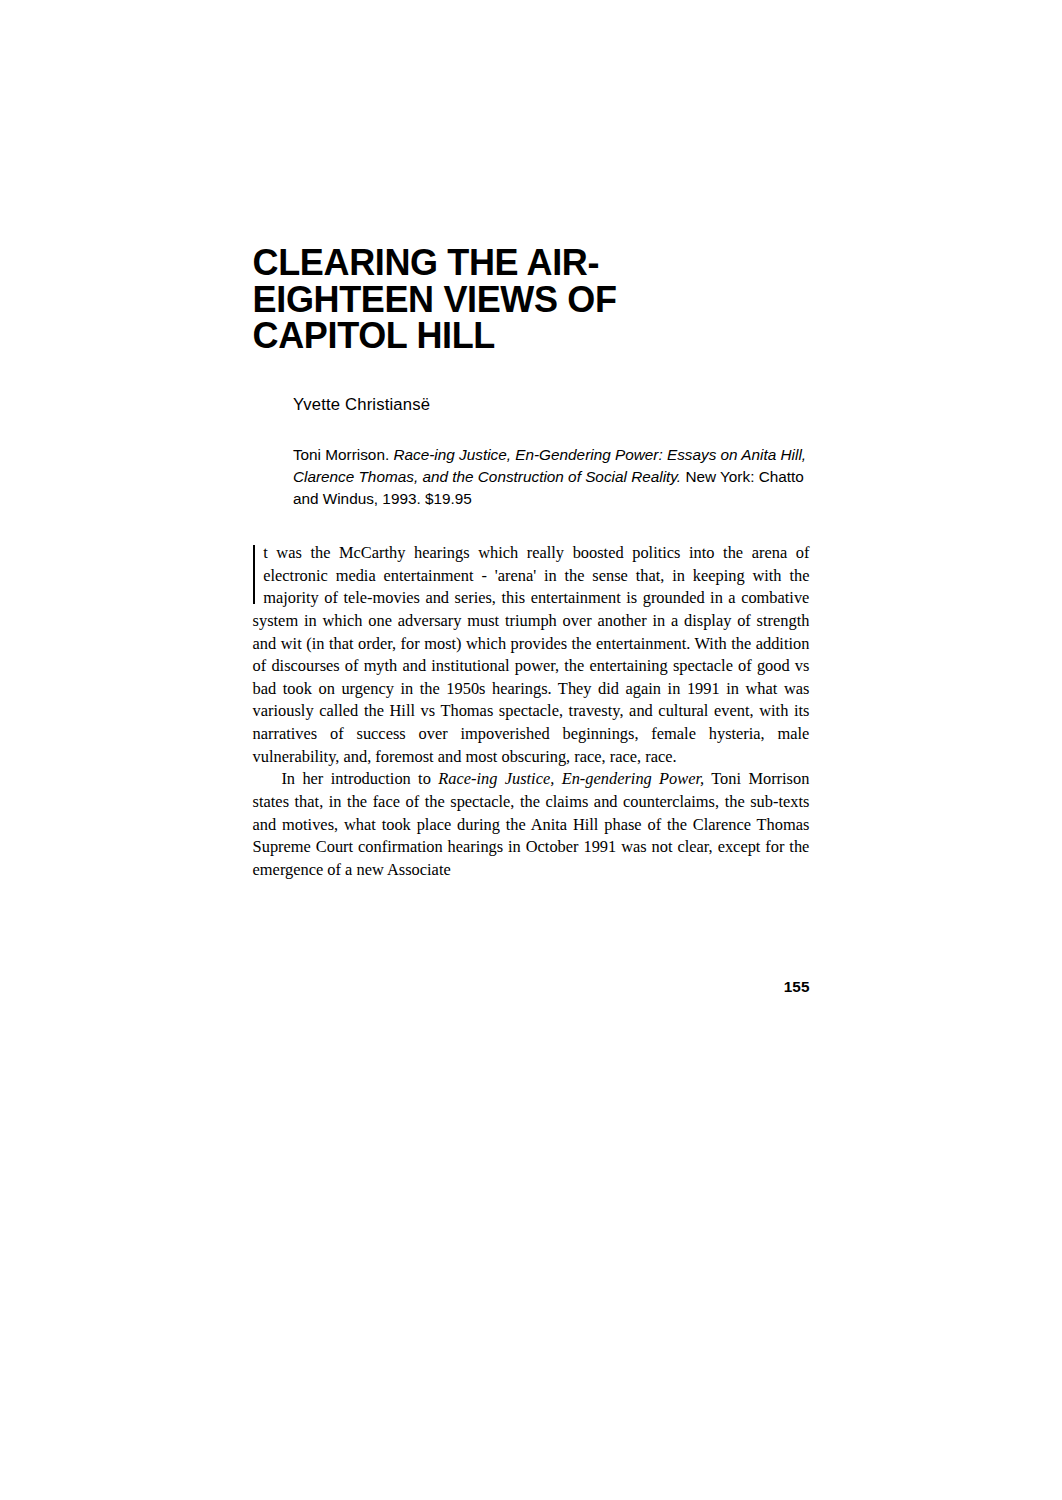Clearing the Air-
Eighteen Views of
Capitol Hill
Yvette Christiansë
Toni Morrison. Race-ing Justice, En-Gendering Power: Essays on Anita Hill, Clarence Thomas, and the Construction of Social Reality. New York: Chatto and Windus, 1993. $19.95
t was the McCarthy hearings which really boosted politics into the arena of electronic media entertainment - 'arena' in the sense that, in keeping with the majority of tele-movies and series, this entertainment is grounded in a combative system in which one adversary must triumph over another in a display of strength and wit (in that order, for most) which provides the entertainment. With the addition of discourses of myth and institutional power, the entertaining spectacle of good vs bad took on urgency in the 1950s hearings. They did again in 1991 in what was variously called the Hill vs Thomas spectacle, travesty, and cultural event, with its narratives of success over impoverished beginnings, female hysteria, male vulnerability, and, foremost and most obscuring, race, race, race.
In her introduction to Race-ing Justice, En-gendering Power, Toni Morrison states that, in the face of the spectacle, the claims and counterclaims, the sub-texts and motives, what took place during the Anita Hill phase of the Clarence Thomas Supreme Court confirmation hearings in October 1991 was not clear, except for the emergence of a new Associate
155